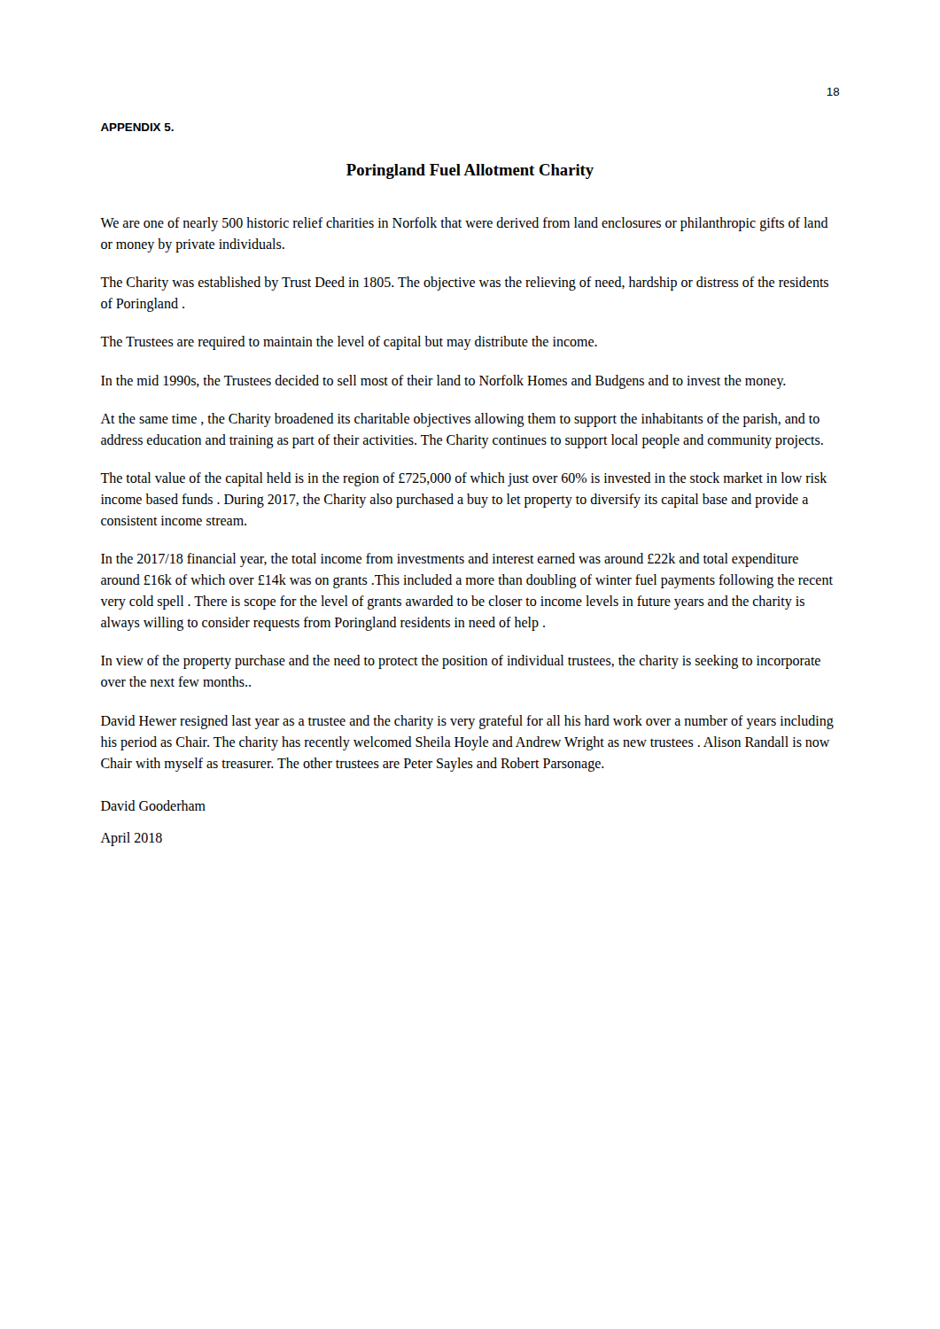18
APPENDIX 5.
Poringland Fuel Allotment Charity
We are one of nearly 500 historic relief charities in Norfolk that were derived from land enclosures or philanthropic gifts of land or money by private individuals.
The Charity was established by Trust Deed in 1805. The objective was the relieving of need, hardship or distress of the residents of Poringland .
The Trustees are required to maintain the level of capital but may distribute the income.
In the mid 1990s, the Trustees decided to sell most of their land to Norfolk Homes and Budgens and to invest the money.
At the same time , the Charity broadened its charitable objectives allowing them to support the inhabitants of the parish, and to address education and training as part of their activities. The Charity continues to support local people and community projects.
The total value of the capital held is in the region of £725,000 of which just over 60% is invested in the stock market in low risk income based funds . During 2017, the Charity also purchased a buy to let property to diversify its capital base and provide a consistent income stream.
In the 2017/18 financial year, the total income from investments and interest earned was around £22k and total expenditure around £16k of which over £14k was on grants .This included a more than doubling of winter fuel payments following the recent very cold spell . There is scope for the level of grants awarded to be closer to income levels in future years and the charity is always willing to consider requests from Poringland residents in need of help .
In view of the property purchase and the need to protect the position of individual trustees, the charity is seeking to incorporate over the next few months..
David Hewer resigned last year as a trustee and the charity is very grateful for all his hard work over a number of years including his period as Chair. The charity has recently welcomed Sheila Hoyle and Andrew Wright as new trustees . Alison Randall is now Chair with myself as treasurer. The other trustees are Peter Sayles and Robert Parsonage.
David Gooderham
April 2018